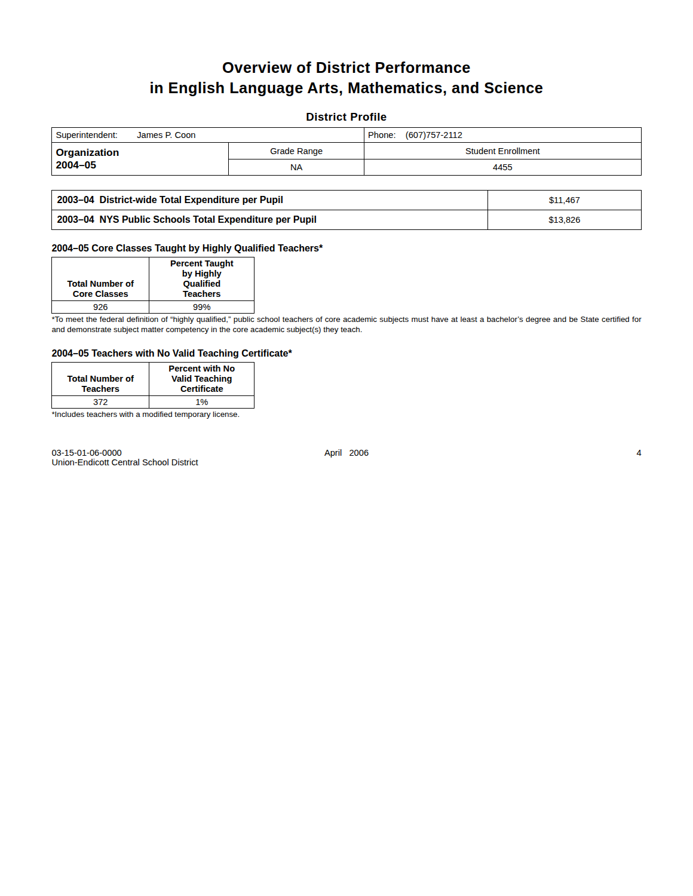Overview of District Performance
in English Language Arts, Mathematics, and Science
District Profile
| Superintendent: James P. Coon | Phone: (607)757-2112 |
| Organization 2004–05 | Grade Range | Student Enrollment |
| NA | 4455 |
| 2003–04 District-wide Total Expenditure per Pupil | $11,467 |
| 2003–04 NYS Public Schools Total Expenditure per Pupil | $13,826 |
2004–05 Core Classes Taught by Highly Qualified Teachers*
| Total Number of Core Classes | Percent Taught by Highly Qualified Teachers |
| --- | --- |
| 926 | 99% |
*To meet the federal definition of “highly qualified,” public school teachers of core academic subjects must have at least a bachelor’s degree and be State certified for and demonstrate subject matter competency in the core academic subject(s) they teach.
2004–05 Teachers with No Valid Teaching Certificate*
| Total Number of Teachers | Percent with No Valid Teaching Certificate |
| --- | --- |
| 372 | 1% |
*Includes teachers with a modified temporary license.
| 03-15-01-06-0000 | April 2006 | 4 |
| Union-Endicott Central School District | | |